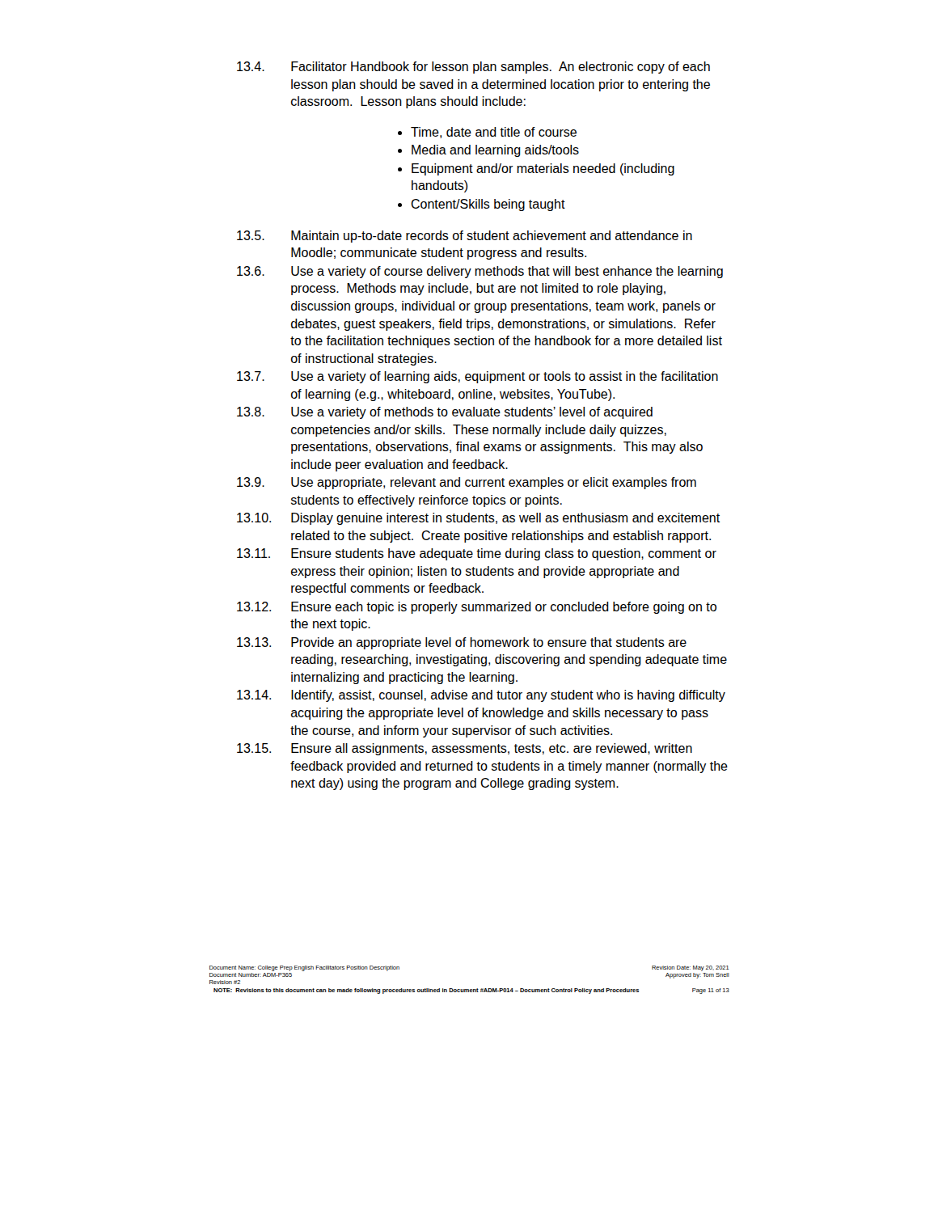13.4. Facilitator Handbook for lesson plan samples. An electronic copy of each lesson plan should be saved in a determined location prior to entering the classroom. Lesson plans should include:
Time, date and title of course
Media and learning aids/tools
Equipment and/or materials needed (including handouts)
Content/Skills being taught
13.5. Maintain up-to-date records of student achievement and attendance in Moodle; communicate student progress and results.
13.6. Use a variety of course delivery methods that will best enhance the learning process. Methods may include, but are not limited to role playing, discussion groups, individual or group presentations, team work, panels or debates, guest speakers, field trips, demonstrations, or simulations. Refer to the facilitation techniques section of the handbook for a more detailed list of instructional strategies.
13.7. Use a variety of learning aids, equipment or tools to assist in the facilitation of learning (e.g., whiteboard, online, websites, YouTube).
13.8. Use a variety of methods to evaluate students’ level of acquired competencies and/or skills. These normally include daily quizzes, presentations, observations, final exams or assignments. This may also include peer evaluation and feedback.
13.9. Use appropriate, relevant and current examples or elicit examples from students to effectively reinforce topics or points.
13.10. Display genuine interest in students, as well as enthusiasm and excitement related to the subject. Create positive relationships and establish rapport.
13.11. Ensure students have adequate time during class to question, comment or express their opinion; listen to students and provide appropriate and respectful comments or feedback.
13.12. Ensure each topic is properly summarized or concluded before going on to the next topic.
13.13. Provide an appropriate level of homework to ensure that students are reading, researching, investigating, discovering and spending adequate time internalizing and practicing the learning.
13.14. Identify, assist, counsel, advise and tutor any student who is having difficulty acquiring the appropriate level of knowledge and skills necessary to pass the course, and inform your supervisor of such activities.
13.15. Ensure all assignments, assessments, tests, etc. are reviewed, written feedback provided and returned to students in a timely manner (normally the next day) using the program and College grading system.
| Document Name: College Prep English Facilitators Position Description | Revision Date: May 20, 2021 |
| Document Number: ADM-P365 | Approved by: Tom Snell |
| Revision #2 | |
| NOTE: Revisions to this document can be made following procedures outlined in Document #ADM-P014 – Document Control Policy and Procedures | Page 11 of 13 |